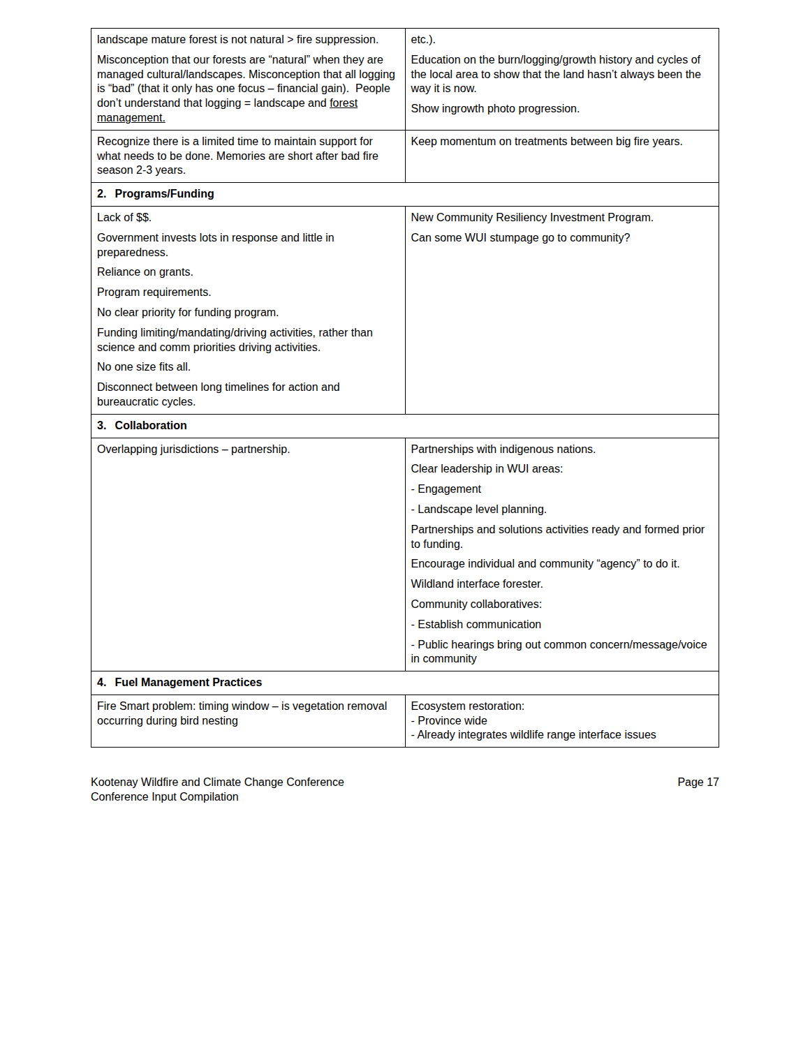| landscape mature forest is not natural > fire suppression. Misconception that our forests are “natural” when they are managed cultural/landscapes. Misconception that all logging is “bad” (that it only has one focus – financial gain). People don’t understand that logging = landscape and forest management. | etc.). Education on the burn/logging/growth history and cycles of the local area to show that the land hasn’t always been the way it is now. Show ingrowth photo progression. |
| Recognize there is a limited time to maintain support for what needs to be done. Memories are short after bad fire season 2-3 years. | Keep momentum on treatments between big fire years. |
| 2. Programs/Funding |
| Lack of $$. Government invests lots in response and little in preparedness. Reliance on grants. Program requirements. No clear priority for funding program. Funding limiting/mandating/driving activities, rather than science and comm priorities driving activities. No one size fits all. Disconnect between long timelines for action and bureaucratic cycles. | New Community Resiliency Investment Program. Can some WUI stumpage go to community? |
| 3. Collaboration |
| Overlapping jurisdictions – partnership. | Partnerships with indigenous nations. Clear leadership in WUI areas: - Engagement - Landscape level planning. Partnerships and solutions activities ready and formed prior to funding. Encourage individual and community “agency” to do it. Wildland interface forester. Community collaboratives: - Establish communication - Public hearings bring out common concern/message/voice in community |
| 4. Fuel Management Practices |
| Fire Smart problem: timing window – is vegetation removal occurring during bird nesting | Ecosystem restoration: - Province wide - Already integrates wildlife range interface issues |
Kootenay Wildfire and Climate Change Conference
Conference Input Compilation
Page 17